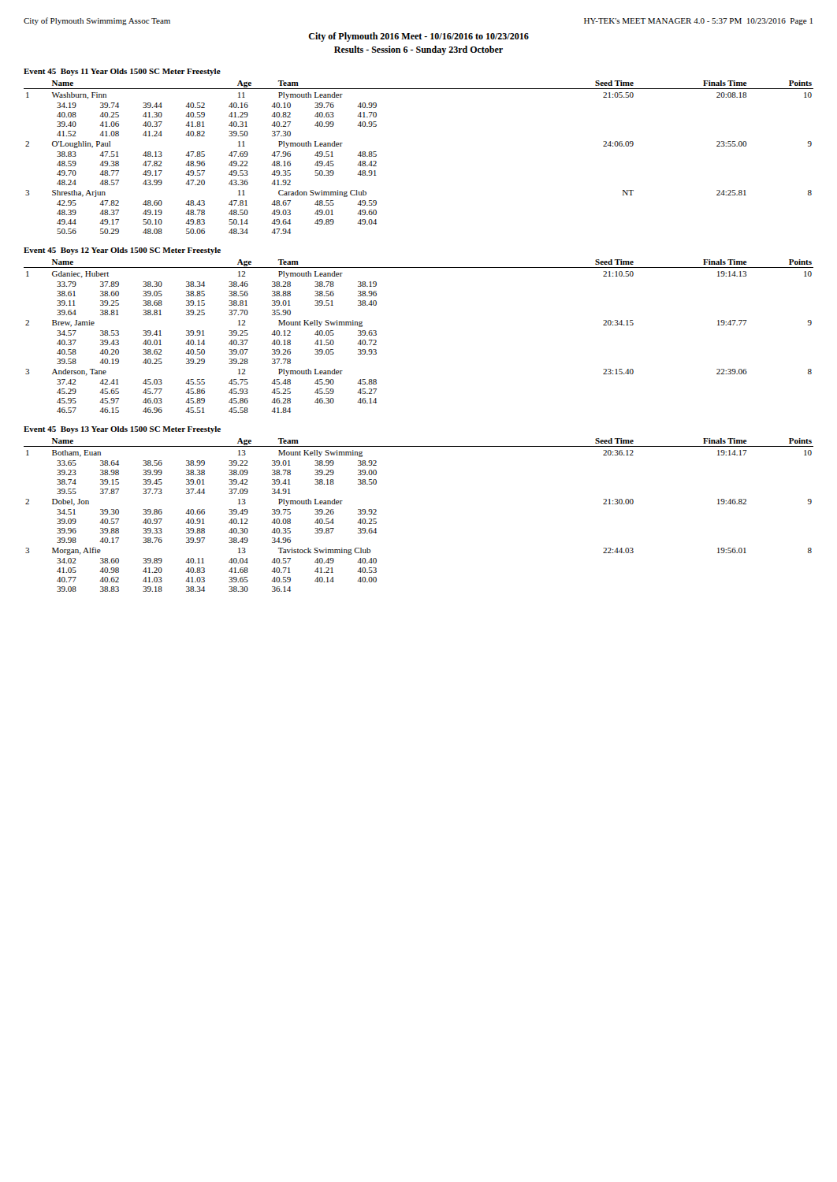City of Plymouth Swimmimg Assoc Team
HY-TEK's MEET MANAGER 4.0 - 5:37 PM 10/23/2016 Page 1
City of Plymouth 2016 Meet - 10/16/2016 to 10/23/2016
Results - Session 6 - Sunday 23rd October
Event 45 Boys 11 Year Olds 1500 SC Meter Freestyle
| | Name | Age | Team | Seed Time | Finals Time | Points |
| --- | --- | --- | --- | --- | --- | --- |
| 1 | Washburn, Finn | 11 | Plymouth Leander | 21:05.50 | 20:08.18 | 10 |
| 34.19 39.74 39.44 40.52 40.16 40.10 39.76 40.99 40.08 40.25 41.30 40.59 41.29 40.82 40.63 41.70 39.40 41.06 40.37 41.81 40.31 40.27 40.99 40.95 41.52 41.08 41.24 40.82 39.50 37.30 |
| 2 | O'Loughlin, Paul | 11 | Plymouth Leander | 24:06.09 | 23:55.00 | 9 |
| 38.83 47.51 48.13 47.85 47.69 47.96 49.51 48.85 48.59 49.38 47.82 48.96 49.22 48.16 49.45 48.42 49.70 48.77 49.17 49.57 49.53 49.35 50.39 48.91 48.24 48.57 43.99 47.20 43.36 41.92 |
| 3 | Shrestha, Arjun | 11 | Caradon Swimming Club | NT | 24:25.81 | 8 |
| 42.95 47.82 48.60 48.43 47.81 48.67 48.55 49.59 48.39 48.37 49.19 48.78 48.50 49.03 49.01 49.60 49.44 49.17 50.10 49.83 50.14 49.64 49.89 49.04 50.56 50.29 48.08 50.06 48.34 47.94 |
Event 45 Boys 12 Year Olds 1500 SC Meter Freestyle
| | Name | Age | Team | Seed Time | Finals Time | Points |
| --- | --- | --- | --- | --- | --- | --- |
| 1 | Gdaniec, Hubert | 12 | Plymouth Leander | 21:10.50 | 19:14.13 | 10 |
| 33.79 37.89 38.30 38.34 38.46 38.28 38.78 38.19 38.61 38.60 39.05 38.85 38.56 38.88 38.56 38.96 39.11 39.25 38.68 39.15 38.81 39.01 39.51 38.40 39.64 38.81 38.81 39.25 37.70 35.90 |
| 2 | Brew, Jamie | 12 | Mount Kelly Swimming | 20:34.15 | 19:47.77 | 9 |
| 34.57 38.53 39.41 39.91 39.25 40.12 40.05 39.63 40.37 39.43 40.01 40.14 40.37 40.18 41.50 40.72 40.58 40.20 38.62 40.50 39.07 39.26 39.05 39.93 39.58 40.19 40.25 39.29 39.28 37.78 |
| 3 | Anderson, Tane | 12 | Plymouth Leander | 23:15.40 | 22:39.06 | 8 |
| 37.42 42.41 45.03 45.55 45.75 45.48 45.90 45.88 45.29 45.65 45.77 45.86 45.93 45.25 45.59 45.27 45.95 45.97 46.03 45.89 45.86 46.28 46.30 46.14 46.57 46.15 46.96 45.51 45.58 41.84 |
Event 45 Boys 13 Year Olds 1500 SC Meter Freestyle
| | Name | Age | Team | Seed Time | Finals Time | Points |
| --- | --- | --- | --- | --- | --- | --- |
| 1 | Botham, Euan | 13 | Mount Kelly Swimming | 20:36.12 | 19:14.17 | 10 |
| 33.65 38.64 38.56 38.99 39.22 39.01 38.99 38.92 39.23 38.98 39.99 38.38 38.09 38.78 39.29 39.00 38.74 39.15 39.45 39.01 39.42 39.41 38.18 38.50 39.55 37.87 37.73 37.44 37.09 34.91 |
| 2 | Dobel, Jon | 13 | Plymouth Leander | 21:30.00 | 19:46.82 | 9 |
| 34.51 39.30 39.86 40.66 39.49 39.75 39.26 39.92 39.09 40.57 40.97 40.91 40.12 40.08 40.54 40.25 39.96 39.88 39.33 39.88 40.30 40.35 39.87 39.64 39.98 40.17 38.76 39.97 38.49 34.96 |
| 3 | Morgan, Alfie | 13 | Tavistock Swimming Club | 22:44.03 | 19:56.01 | 8 |
| 34.02 38.60 39.89 40.11 40.04 40.57 40.49 40.40 41.05 40.98 41.20 40.83 41.68 40.71 41.21 40.53 40.77 40.62 41.03 41.03 39.65 40.59 40.14 40.00 39.08 38.83 39.18 38.34 38.30 36.14 |